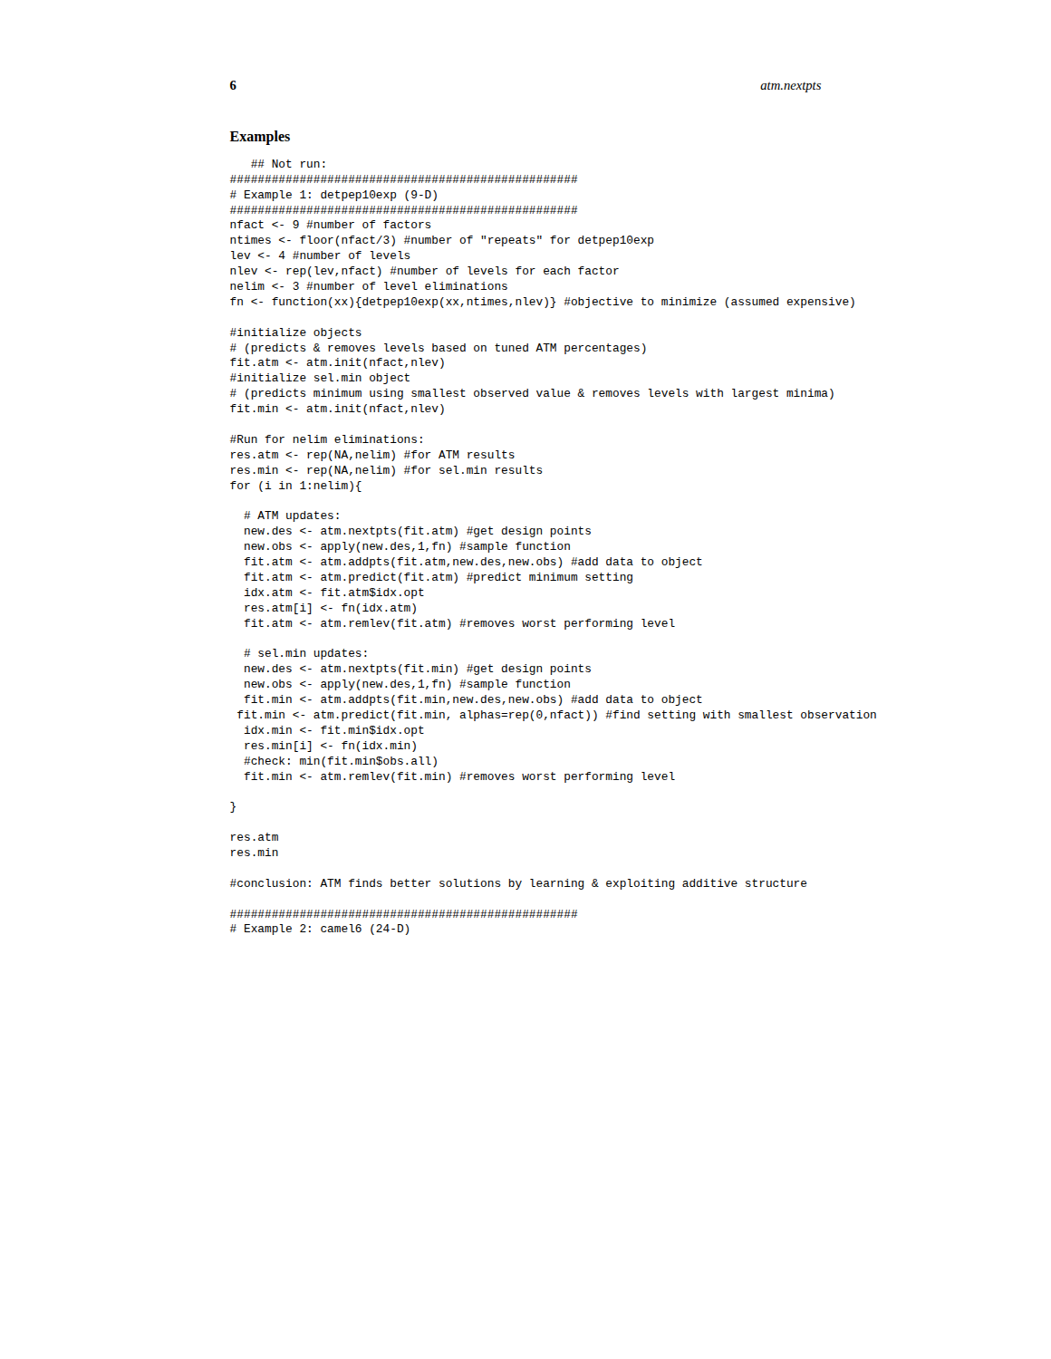6 atm.nextpts
Examples
   ## Not run:
##################################################
# Example 1: detpep10exp (9-D)
##################################################
nfact <- 9 #number of factors
ntimes <- floor(nfact/3) #number of "repeats" for detpep10exp
lev <- 4 #number of levels
nlev <- rep(lev,nfact) #number of levels for each factor
nelim <- 3 #number of level eliminations
fn <- function(xx){detpep10exp(xx,ntimes,nlev)} #objective to minimize (assumed expensive)

#initialize objects
# (predicts & removes levels based on tuned ATM percentages)
fit.atm <- atm.init(nfact,nlev)
#initialize sel.min object
# (predicts minimum using smallest observed value & removes levels with largest minima)
fit.min <- atm.init(nfact,nlev)

#Run for nelim eliminations:
res.atm <- rep(NA,nelim) #for ATM results
res.min <- rep(NA,nelim) #for sel.min results
for (i in 1:nelim){

  # ATM updates:
  new.des <- atm.nextpts(fit.atm) #get design points
  new.obs <- apply(new.des,1,fn) #sample function
  fit.atm <- atm.addpts(fit.atm,new.des,new.obs) #add data to object
  fit.atm <- atm.predict(fit.atm) #predict minimum setting
  idx.atm <- fit.atm$idx.opt
  res.atm[i] <- fn(idx.atm)
  fit.atm <- atm.remlev(fit.atm) #removes worst performing level

  # sel.min updates:
  new.des <- atm.nextpts(fit.min) #get design points
  new.obs <- apply(new.des,1,fn) #sample function
  fit.min <- atm.addpts(fit.min,new.des,new.obs) #add data to object
 fit.min <- atm.predict(fit.min, alphas=rep(0,nfact)) #find setting with smallest observation
  idx.min <- fit.min$idx.opt
  res.min[i] <- fn(idx.min)
  #check: min(fit.min$obs.all)
  fit.min <- atm.remlev(fit.min) #removes worst performing level

}

res.atm
res.min

#conclusion: ATM finds better solutions by learning & exploiting additive structure

##################################################
# Example 2: camel6 (24-D)